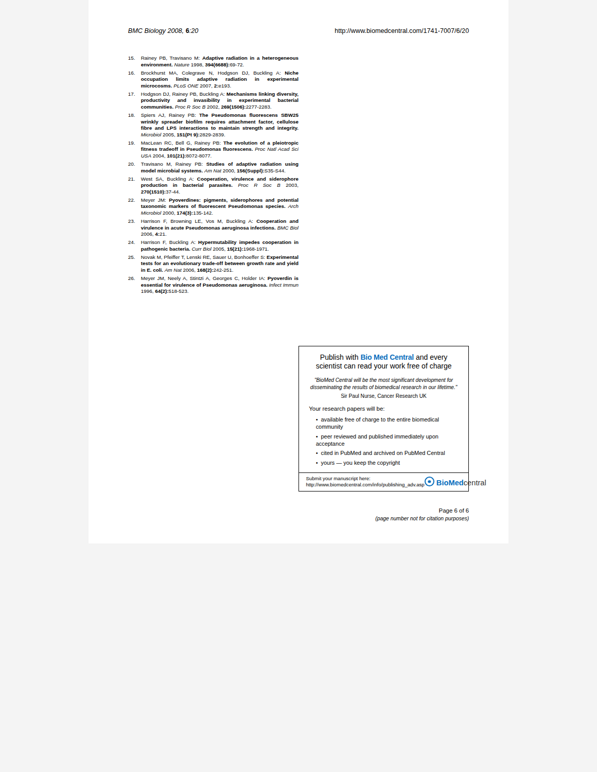BMC Biology 2008, 6:20
http://www.biomedcentral.com/1741-7007/6/20
15. Rainey PB, Travisano M: Adaptive radiation in a heterogeneous environment. Nature 1998, 394(6688): 69-72.
16. Brockhurst MA, Colegrave N, Hodgson DJ, Buckling A: Niche occupation limits adaptive radiation in experimental microcosms. PLoS ONE 2007, 2: e193.
17. Hodgson DJ, Rainey PB, Buckling A: Mechanisms linking diversity, productivity and invasibility in experimental bacterial communities. Proc R Soc B 2002, 269(1506): 2277-2283.
18. Spiers AJ, Rainey PB: The Pseudomonas fluorescens SBW25 wrinkly spreader biofilm requires attachment factor, cellulose fibre and LPS interactions to maintain strength and integrity. Microbiol 2005, 151(Pt 9): 2829-2839.
19. MacLean RC, Bell G, Rainey PB: The evolution of a pleiotropic fitness tradeoff in Pseudomonas fluorescens. Proc Natl Acad Sci USA 2004, 101(21): 8072-8077.
20. Travisano M, Rainey PB: Studies of adaptive radiation using model microbial systems. Am Nat 2000, 156(Suppl): S35-S44.
21. West SA, Buckling A: Cooperation, virulence and siderophore production in bacterial parasites. Proc R Soc B 2003, 270(1510): 37-44.
22. Meyer JM: Pyoverdines: pigments, siderophores and potential taxonomic markers of fluorescent Pseudomonas species. Arch Microbiol 2000, 174(3): 135-142.
23. Harrison F, Browning LE, Vos M, Buckling A: Cooperation and virulence in acute Pseudomonas aeruginosa infections. BMC Biol 2006, 4: 21.
24. Harrison F, Buckling A: Hypermutability impedes cooperation in pathogenic bacteria. Curr Biol 2005, 15(21): 1968-1971.
25. Novak M, Pfeiffer T, Lenski RE, Sauer U, Bonhoeffer S: Experimental tests for an evolutionary trade-off between growth rate and yield in E. coli. Am Nat 2006, 168(2): 242-251.
26. Meyer JM, Neely A, Stintzi A, Georges C, Holder IA: Pyoverdin is essential for virulence of Pseudomonas aeruginosa. Infect Immun 1996, 64(2): 518-523.
Publish with Bio Med Central and every
scientist can read your work free of charge
"BioMed Central will be the most significant development for disseminating the results of biomedical research in our lifetime."
Sir Paul Nurse, Cancer Research UK
Your research papers will be:
available free of charge to the entire biomedical community
peer reviewed and published immediately upon acceptance
cited in PubMed and archived on PubMed Central
yours — you keep the copyright
Submit your manuscript here:
http://www.biomedcentral.com/info/publishing_adv.asp
Bio Med central
Page 6 of 6
(page number not for citation purposes)